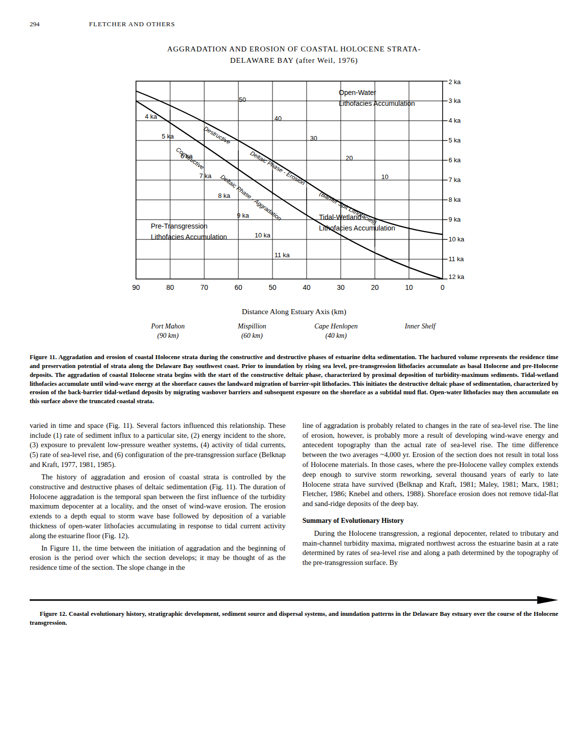294
FLETCHER AND OTHERS
AGGRADATION AND EROSION OF COASTAL HOLOCENE STRATA-
DELAWARE BAY (after Weil, 1976)
Destructive Deltaic Phase - Erosion (Barrier Spit Lithofacies) Constructive Deltaic Phase - Aggradation 50 40 30 20 10 4 ka 5 ka 6 ka 7 ka 8 ka 9 ka 10 ka 11 ka 2 ka 3 ka 4 ka 5 ka 6 ka 7 ka 8 ka 9 ka 10 ka 11 ka 12 ka Open-Water Lithofacies Accumulation Tidal-Wetland Lithofacies Accumulation Pre-Transgression Lithofacies Accumulation 90 80 70 60 50 40 30 20 10 0
Distance Along Estuary Axis (km)
Port Mahon
(90 km)
Mispillion
(60 km)
Cape Henlopen
(40 km)
Inner Shelf
Figure 11. Aggradation and erosion of coastal Holocene strata during the constructive and destructive phases of estuarine delta sedimentation. The hachured volume represents the residence time and preservation potential of strata along the Delaware Bay southwest coast. Prior to inundation by rising sea level, pre-transgression lithofacies accumulate as basal Holocene and pre-Holocene deposits. The aggradation of coastal Holocene strata begins with the start of the constructive deltaic phase, characterized by proximal deposition of turbidity-maximum sediments. Tidal-wetland lithofacies accumulate until wind-wave energy at the shoreface causes the landward migration of barrier-spit lithofacies. This initiates the destructive deltaic phase of sedimentation, characterized by erosion of the back-barrier tidal-wetland deposits by migrating washover barriers and subsequent exposure on the shoreface as a subtidal mud flat. Open-water lithofacies may then accumulate on this surface above the truncated coastal strata.
varied in time and space (Fig. 11). Several factors influenced this relationship. These include (1) rate of sediment influx to a particular site, (2) energy incident to the shore, (3) exposure to prevalent low-pressure weather systems, (4) activity of tidal currents, (5) rate of sea-level rise, and (6) configuration of the pre-transgression surface (Belknap and Kraft, 1977, 1981, 1985).
The history of aggradation and erosion of coastal strata is controlled by the constructive and destructive phases of deltaic sedimentation (Fig. 11). The duration of Holocene aggradation is the temporal span between the first influence of the turbidity maximum depocenter at a locality, and the onset of wind-wave erosion. The erosion extends to a depth equal to storm wave base followed by deposition of a variable thickness of open-water lithofacies accumulating in response to tidal current activity along the estuarine floor (Fig. 12).
In Figure 11, the time between the initiation of aggradation and the beginning of erosion is the period over which the section develops; it may be thought of as the residence time of the section. The slope change in the
line of aggradation is probably related to changes in the rate of sea-level rise. The line of erosion, however, is probably more a result of developing wind-wave energy and antecedent topography than the actual rate of sea-level rise. The time difference between the two averages ~4,000 yr. Erosion of the section does not result in total loss of Holocene materials. In those cases, where the pre-Holocene valley complex extends deep enough to survive storm reworking, several thousand years of early to late Holocene strata have survived (Belknap and Kraft, 1981; Maley, 1981; Marx, 1981; Fletcher, 1986; Knebel and others, 1988). Shoreface erosion does not remove tidal-flat and sand-ridge deposits of the deep bay.
Summary of Evolutionary History
During the Holocene transgression, a regional depocenter, related to tributary and main-channel turbidity maxima, migrated northwest across the estuarine basin at a rate determined by rates of sea-level rise and along a path determined by the topography of the pre-transgression surface. By
Figure 12. Coastal evolutionary history, stratigraphic development, sediment source and dispersal systems, and inundation patterns in the Delaware Bay estuary over the course of the Holocene transgression.